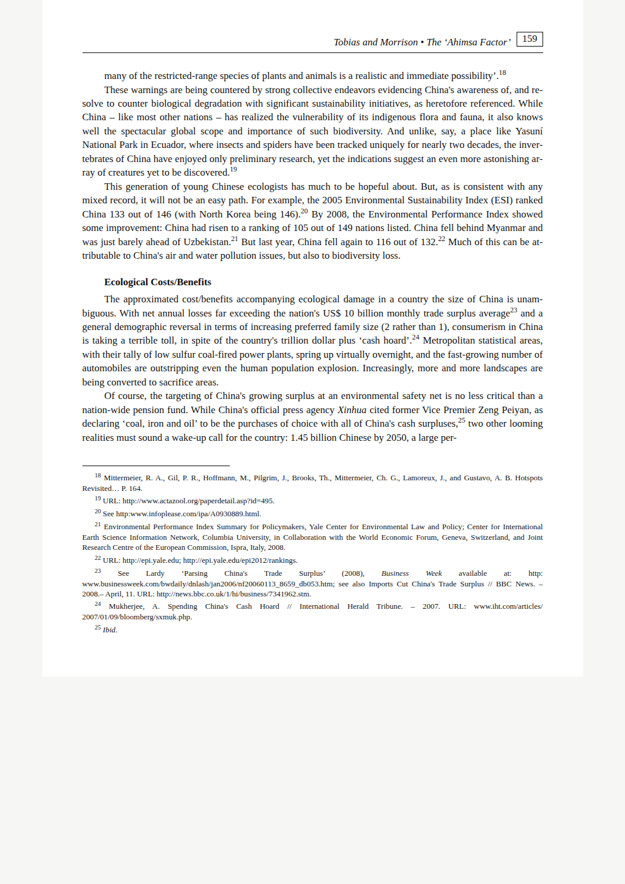Tobias and Morrison • The ‘Ahimsa Factor’
159
many of the restricted-range species of plants and animals is a realistic and immediate possibility’.18
These warnings are being countered by strong collective endeavors evidencing China's awareness of, and resolve to counter biological degradation with significant sustainability initiatives, as heretofore referenced. While China – like most other nations – has realized the vulnerability of its indigenous flora and fauna, it also knows well the spectacular global scope and importance of such biodiversity. And unlike, say, a place like Yasuní National Park in Ecuador, where insects and spiders have been tracked uniquely for nearly two decades, the invertebrates of China have enjoyed only preliminary research, yet the indications suggest an even more astonishing array of creatures yet to be discovered.19
This generation of young Chinese ecologists has much to be hopeful about. But, as is consistent with any mixed record, it will not be an easy path. For example, the 2005 Environmental Sustainability Index (ESI) ranked China 133 out of 146 (with North Korea being 146).20 By 2008, the Environmental Performance Index showed some improvement: China had risen to a ranking of 105 out of 149 nations listed. China fell behind Myanmar and was just barely ahead of Uzbekistan.21 But last year, China fell again to 116 out of 132.22 Much of this can be attributable to China's air and water pollution issues, but also to biodiversity loss.
Ecological Costs/Benefits
The approximated cost/benefits accompanying ecological damage in a country the size of China is unambiguous. With net annual losses far exceeding the nation's US$ 10 billion monthly trade surplus average23 and a general demographic reversal in terms of increasing preferred family size (2 rather than 1), consumerism in China is taking a terrible toll, in spite of the country's trillion dollar plus ‘cash hoard’.24 Metropolitan statistical areas, with their tally of low sulfur coal-fired power plants, spring up virtually overnight, and the fast-growing number of automobiles are outstripping even the human population explosion. Increasingly, more and more landscapes are being converted to sacrifice areas.
Of course, the targeting of China's growing surplus at an environmental safety net is no less critical than a nation-wide pension fund. While China's official press agency Xinhua cited former Vice Premier Zeng Peiyan, as declaring ‘coal, iron and oil’ to be the purchases of choice with all of China's cash surpluses,25 two other looming realities must sound a wake-up call for the country: 1.45 billion Chinese by 2050, a large per-
18 Mittermeier, R. A., Gil, P. R., Hoffmann, M., Pilgrim, J., Brooks, Th., Mittermeier, Ch. G., Lamoreux, J., and Gustavo, A. B. Hotspots Revisited… P. 164.
19 URL: http://www.actazool.org/paperdetail.asp?id=495.
20 See http:www.infoplease.com/ipa/A0930889.html.
21 Environmental Performance Index Summary for Policymakers, Yale Center for Environmental Law and Policy; Center for International Earth Science Information Network, Columbia University, in Collaboration with the World Economic Forum, Geneva, Switzerland, and Joint Research Centre of the European Commission, Ispra, Italy, 2008.
22 URL: http://epi.yale.edu; http://epi.yale.edu/epi2012/rankings.
23 See Lardy ‘Parsing China's Trade Surplus’ (2008), Business Week available at: http: www.businessweek.com/bwdaily/dnlash/jan2006/nf20060113_8659_db053.htm; see also Imports Cut China's Trade Surplus // BBC News. – 2008.– April, 11. URL: http://news.bbc.co.uk/1/hi/business/7341962.stm.
24 Mukherjee, A. Spending China's Cash Hoard // International Herald Tribune. – 2007. URL: www.iht.com/articles/ 2007/01/09/bloomberg/sxmuk.php.
25 Ibid.